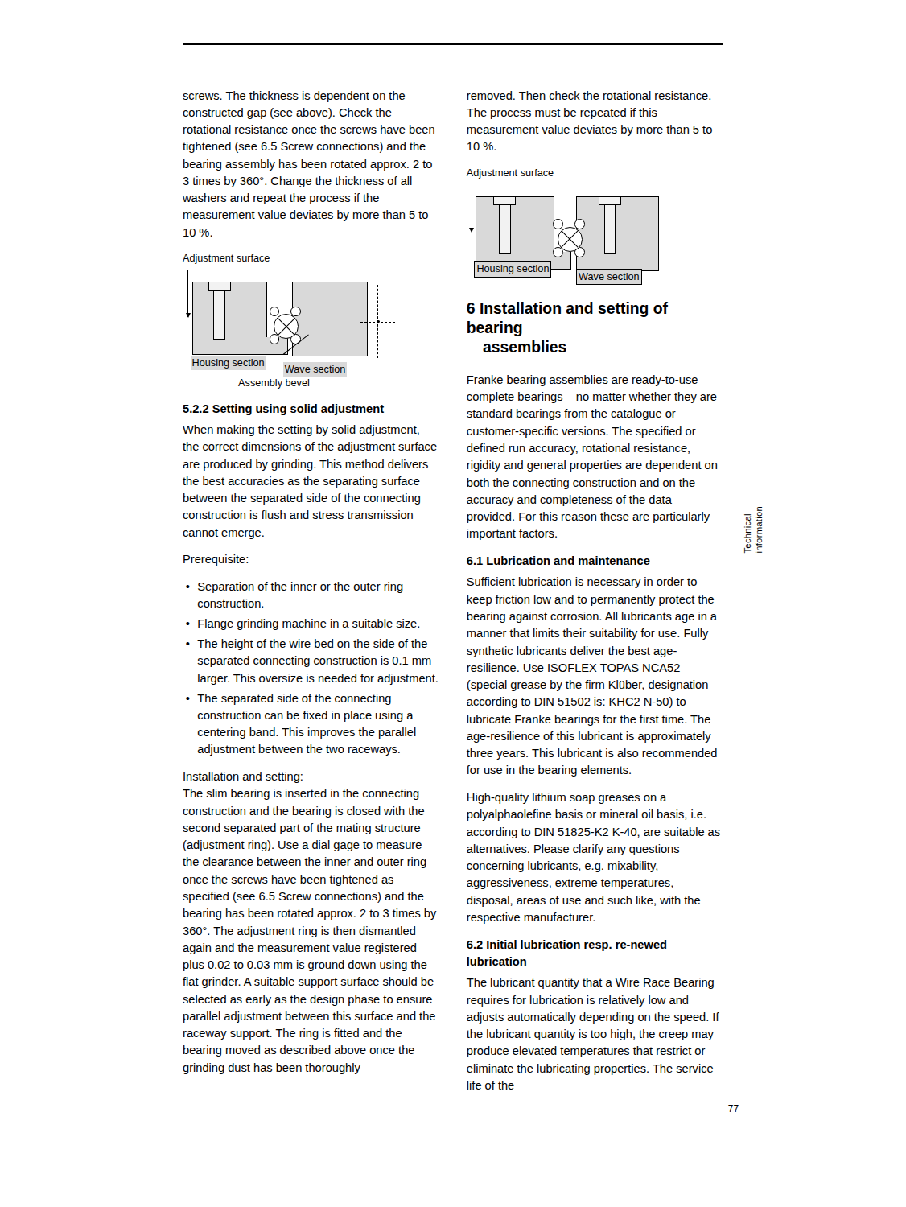screws. The thickness is dependent on the constructed gap (see above). Check the rotational resistance once the screws have been tightened (see 6.5 Screw connections) and the bearing assembly has been rotated approx. 2 to 3 times by 360°. Change the thickness of all washers and repeat the process if the measurement value deviates by more than 5 to 10 %.
Adjustment surface
Housing section
Wave section
Assembly bevel
5.2.2 Setting using solid adjustment
When making the setting by solid adjustment, the correct dimensions of the adjustment surface are produced by grinding. This method delivers the best accuracies as the separating surface between the separated side of the connecting construction is flush and stress transmission cannot emerge.
Prerequisite:
Separation of the inner or the outer ring construction.
Flange grinding machine in a suitable size.
The height of the wire bed on the side of the separated connecting construction is 0.1 mm larger. This oversize is needed for adjustment.
The separated side of the connecting construction can be fixed in place using a centering band. This improves the parallel adjustment between the two raceways.
Installation and setting:
The slim bearing is inserted in the connecting construction and the bearing is closed with the second separated part of the mating structure (adjustment ring). Use a dial gage to measure the clearance between the inner and outer ring once the screws have been tightened as specified (see 6.5 Screw connections) and the bearing has been rotated approx. 2 to 3 times by 360°. The adjustment ring is then dismantled again and the measurement value registered plus 0.02 to 0.03 mm is ground down using the flat grinder. A suitable support surface should be selected as early as the design phase to ensure parallel adjustment between this surface and the raceway support. The ring is fitted and the bearing moved as described above once the grinding dust has been thoroughly
removed. Then check the rotational resistance. The process must be repeated if this measurement value deviates by more than 5 to 10 %.
Adjustment surface
Housing section
Wave section
6 Installation and setting of bearingassemblies
Franke bearing assemblies are ready-to-use complete bearings – no matter whether they are standard bearings from the catalogue or customer-specific versions. The specified or defined run accuracy, rotational resistance, rigidity and general properties are dependent on both the connecting construction and on the accuracy and completeness of the data provided. For this reason these are particularly important factors.
6.1 Lubrication and maintenance
Sufficient lubrication is necessary in order to keep friction low and to permanently protect the bearing against corrosion. All lubricants age in a manner that limits their suitability for use. Fully synthetic lubricants deliver the best age-resilience. Use ISOFLEX TOPAS NCA52 (special grease by the firm Klüber, designation according to DIN 51502 is: KHC2 N-50) to lubricate Franke bearings for the first time. The age-resilience of this lubricant is approximately three years. This lubricant is also recommended for use in the bearing elements.
High-quality lithium soap greases on a polyalphaolefine basis or mineral oil basis, i.e. according to DIN 51825-K2 K-40, are suitable as alternatives. Please clarify any questions concerning lubricants, e.g. mixability, aggressiveness, extreme temperatures, disposal, areas of use and such like, with the respective manufacturer.
6.2 Initial lubrication resp. re-newed lubrication
The lubricant quantity that a Wire Race Bearing requires for lubrication is relatively low and adjusts automatically depending on the speed. If the lubricant quantity is too high, the creep may produce elevated temperatures that restrict or eliminate the lubricating properties. The service life of the
Technical
information
77